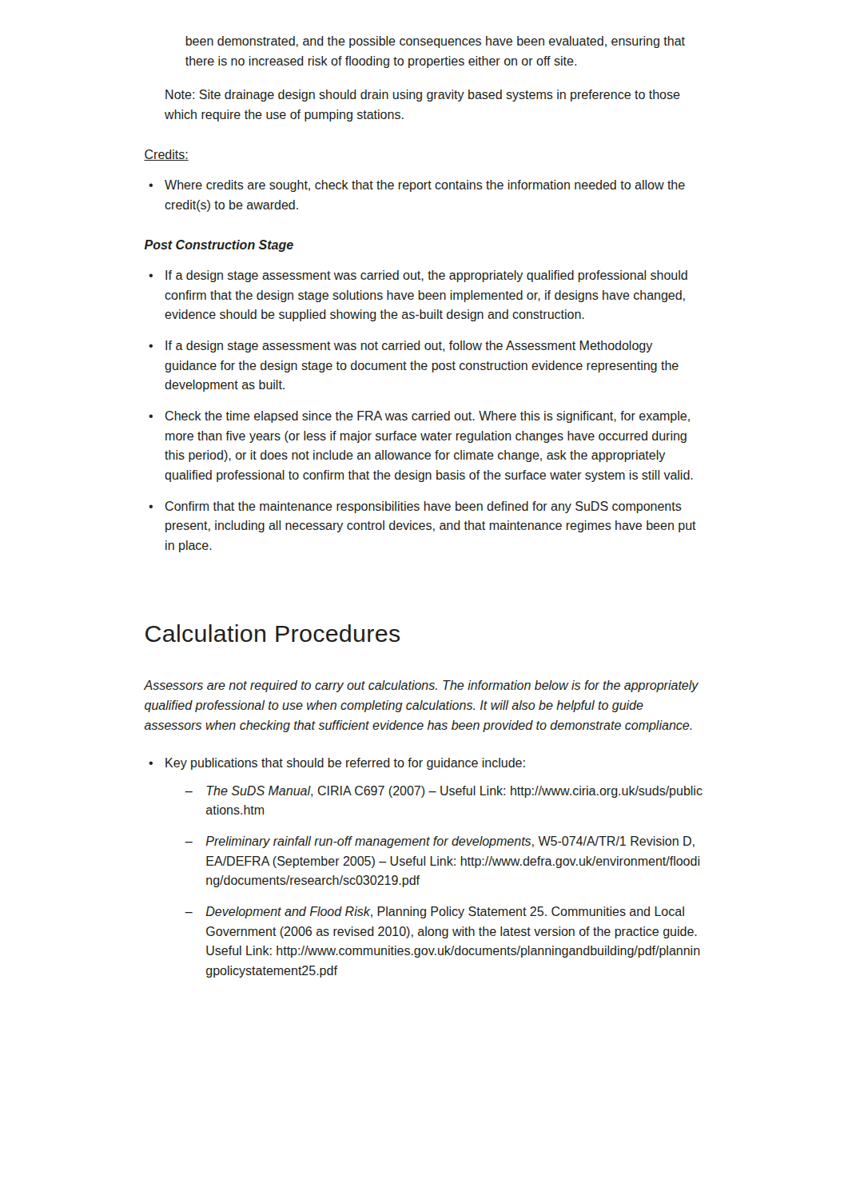been demonstrated, and the possible consequences have been evaluated, ensuring that there is no increased risk of flooding to properties either on or off site.
Note: Site drainage design should drain using gravity based systems in preference to those which require the use of pumping stations.
Credits:
Where credits are sought, check that the report contains the information needed to allow the credit(s) to be awarded.
Post Construction Stage
If a design stage assessment was carried out, the appropriately qualified professional should confirm that the design stage solutions have been implemented or, if designs have changed, evidence should be supplied showing the as-built design and construction.
If a design stage assessment was not carried out, follow the Assessment Methodology guidance for the design stage to document the post construction evidence representing the development as built.
Check the time elapsed since the FRA was carried out. Where this is significant, for example, more than five years (or less if major surface water regulation changes have occurred during this period), or it does not include an allowance for climate change, ask the appropriately qualified professional to confirm that the design basis of the surface water system is still valid.
Confirm that the maintenance responsibilities have been defined for any SuDS components present, including all necessary control devices, and that maintenance regimes have been put in place.
Calculation Procedures
Assessors are not required to carry out calculations. The information below is for the appropriately qualified professional to use when completing calculations. It will also be helpful to guide assessors when checking that sufficient evidence has been provided to demonstrate compliance.
Key publications that should be referred to for guidance include:
The SuDS Manual, CIRIA C697 (2007) – Useful Link: http://www.ciria.org.uk/suds/publications.htm
Preliminary rainfall run-off management for developments, W5-074/A/TR/1 Revision D, EA/DEFRA (September 2005) – Useful Link: http://www.defra.gov.uk/environment/flooding/documents/research/sc030219.pdf
Development and Flood Risk, Planning Policy Statement 25. Communities and Local Government (2006 as revised 2010), along with the latest version of the practice guide. Useful Link: http://www.communities.gov.uk/documents/planningandbuilding/pdf/planningpolicystatement25.pdf